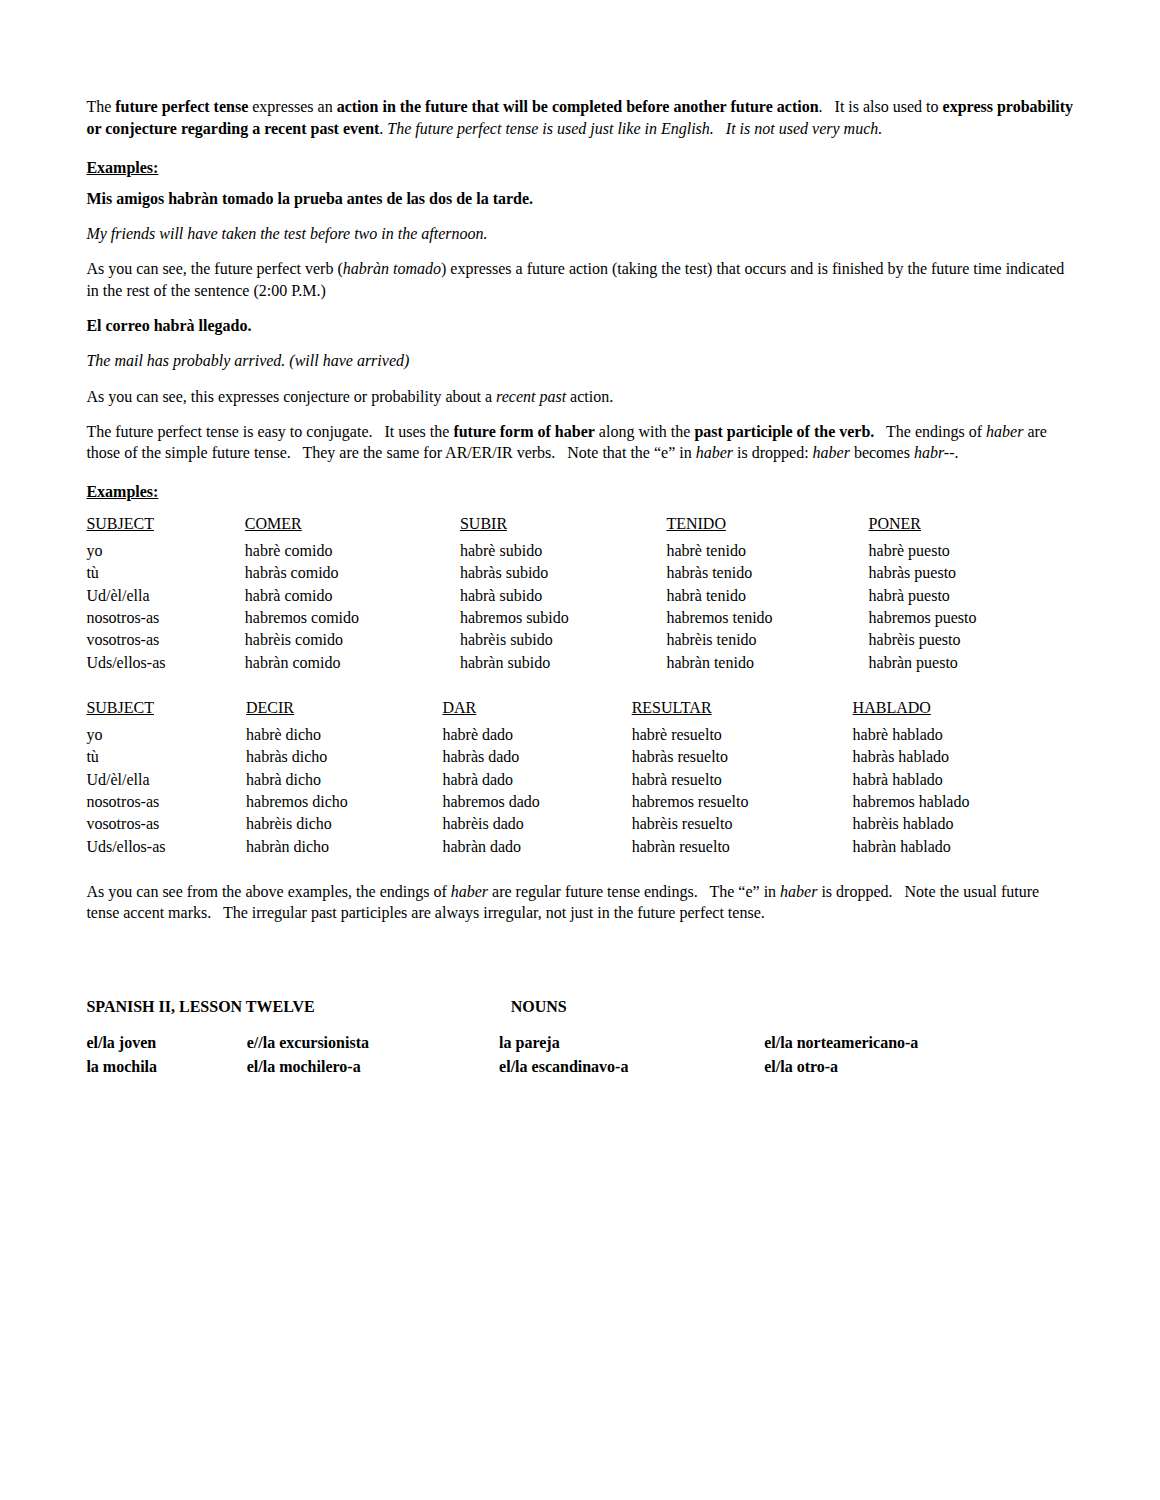The future perfect tense expresses an action in the future that will be completed before another future action. It is also used to express probability or conjecture regarding a recent past event. The future perfect tense is used just like in English. It is not used very much.
Examples:
Mis amigos habràn tomado la prueba antes de las dos de la tarde.
My friends will have taken the test before two in the afternoon.
As you can see, the future perfect verb (habràn tomado) expresses a future action (taking the test) that occurs and is finished by the future time indicated in the rest of the sentence (2:00 P.M.)
El correo habrà llegado.
The mail has probably arrived. (will have arrived)
As you can see, this expresses conjecture or probability about a recent past action.
The future perfect tense is easy to conjugate. It uses the future form of haber along with the past participle of the verb. The endings of haber are those of the simple future tense. They are the same for AR/ER/IR verbs. Note that the “e” in haber is dropped: haber becomes habr--.
Examples:
| SUBJECT | COMER | SUBIR | TENIDO | PONER |
| --- | --- | --- | --- | --- |
| yo | habrè comido | habrè subido | habrè tenido | habrè puesto |
| tù | habràs comido | habràs subido | habràs tenido | habràs puesto |
| Ud/èl/ella | habrà comido | habrà subido | habrà tenido | habrà puesto |
| nosotros-as | habremos comido | habremos subido | habremos tenido | habremos puesto |
| vosotros-as | habrèis comido | habrèis subido | habrèis tenido | habrèis puesto |
| Uds/ellos-as | habràn comido | habràn subido | habràn tenido | habràn puesto |
| SUBJECT | DECIR | DAR | RESULTAR | HABLADO |
| --- | --- | --- | --- | --- |
| yo | habrè dicho | habrè dado | habrè resuelto | habrè hablado |
| tù | habràs dicho | habràs dado | habràs resuelto | habràs hablado |
| Ud/èl/ella | habrà dicho | habrà dado | habrà resuelto | habrà hablado |
| nosotros-as | habremos dicho | habremos dado | habremos resuelto | habremos hablado |
| vosotros-as | habrèis dicho | habrèis dado | habrèis resuelto | habrèis hablado |
| Uds/ellos-as | habràn dicho | habràn dado | habràn resuelto | habràn hablado |
As you can see from the above examples, the endings of haber are regular future tense endings. The “e” in haber is dropped. Note the usual future tense accent marks. The irregular past participles are always irregular, not just in the future perfect tense.
SPANISH II, LESSON TWELVE NOUNS
| el/la joven | e//la excursionista | la pareja | el/la norteamericano-a |
| la mochila | el/la mochilero-a | el/la escandinavo-a | el/la otro-a |